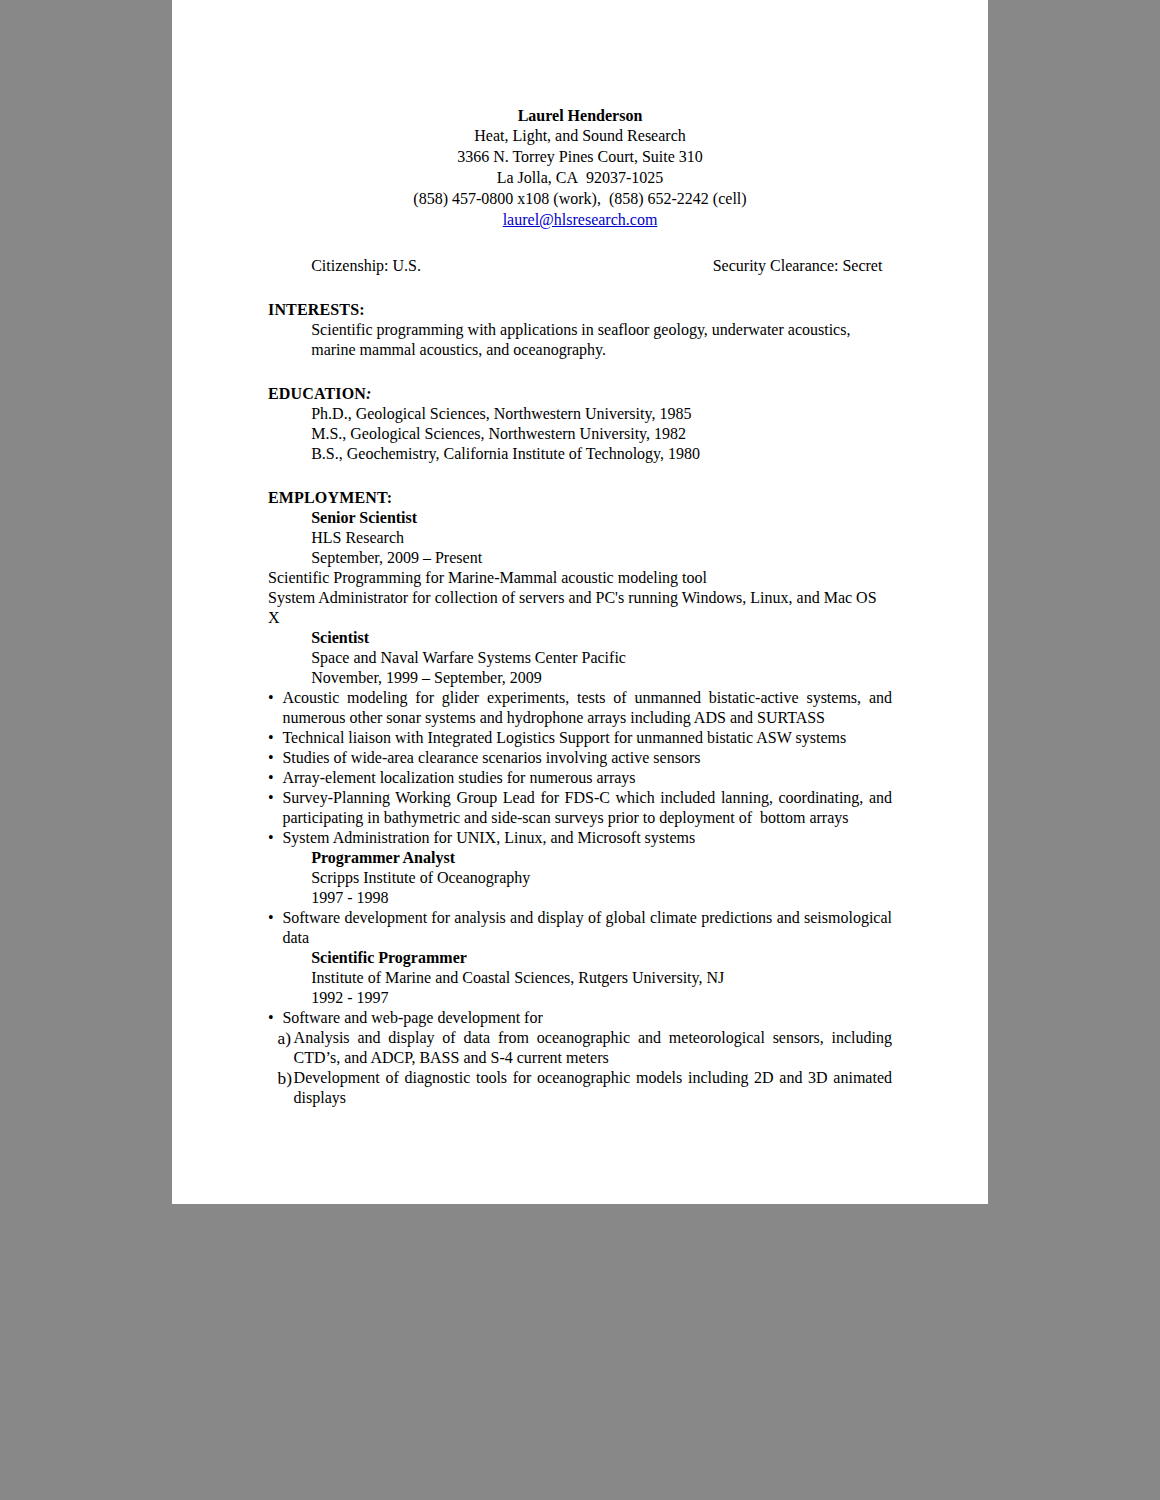Laurel Henderson
Heat, Light, and Sound Research
3366 N. Torrey Pines Court, Suite 310
La Jolla, CA 92037-1025
(858) 457-0800 x108 (work), (858) 652-2242 (cell)
laurel@hlsresearch.com
Citizenship: U.S. Security Clearance: Secret
INTERESTS:
Scientific programming with applications in seafloor geology, underwater acoustics, marine mammal acoustics, and oceanography.
EDUCATION:
Ph.D., Geological Sciences, Northwestern University, 1985
M.S., Geological Sciences, Northwestern University, 1982
B.S., Geochemistry, California Institute of Technology, 1980
EMPLOYMENT:
Senior Scientist
HLS Research
September, 2009 – Present
Scientific Programming for Marine-Mammal acoustic modeling tool
System Administrator for collection of servers and PC's running Windows, Linux, and Mac OS X
Scientist
Space and Naval Warfare Systems Center Pacific
November, 1999 – September, 2009
Acoustic modeling for glider experiments, tests of unmanned bistatic-active systems, and numerous other sonar systems and hydrophone arrays including ADS and SURTASS
Technical liaison with Integrated Logistics Support for unmanned bistatic ASW systems
Studies of wide-area clearance scenarios involving active sensors
Array-element localization studies for numerous arrays
Survey-Planning Working Group Lead for FDS-C which included lanning, coordinating, and participating in bathymetric and side-scan surveys prior to deployment of bottom arrays
System Administration for UNIX, Linux, and Microsoft systems
Programmer Analyst
Scripps Institute of Oceanography
1997 - 1998
Software development for analysis and display of global climate predictions and seismological data
Scientific Programmer
Institute of Marine and Coastal Sciences, Rutgers University, NJ
1992 - 1997
Software and web-page development for
a) Analysis and display of data from oceanographic and meteorological sensors, including CTD’s, and ADCP, BASS and S-4 current meters
b) Development of diagnostic tools for oceanographic models including 2D and 3D animated displays